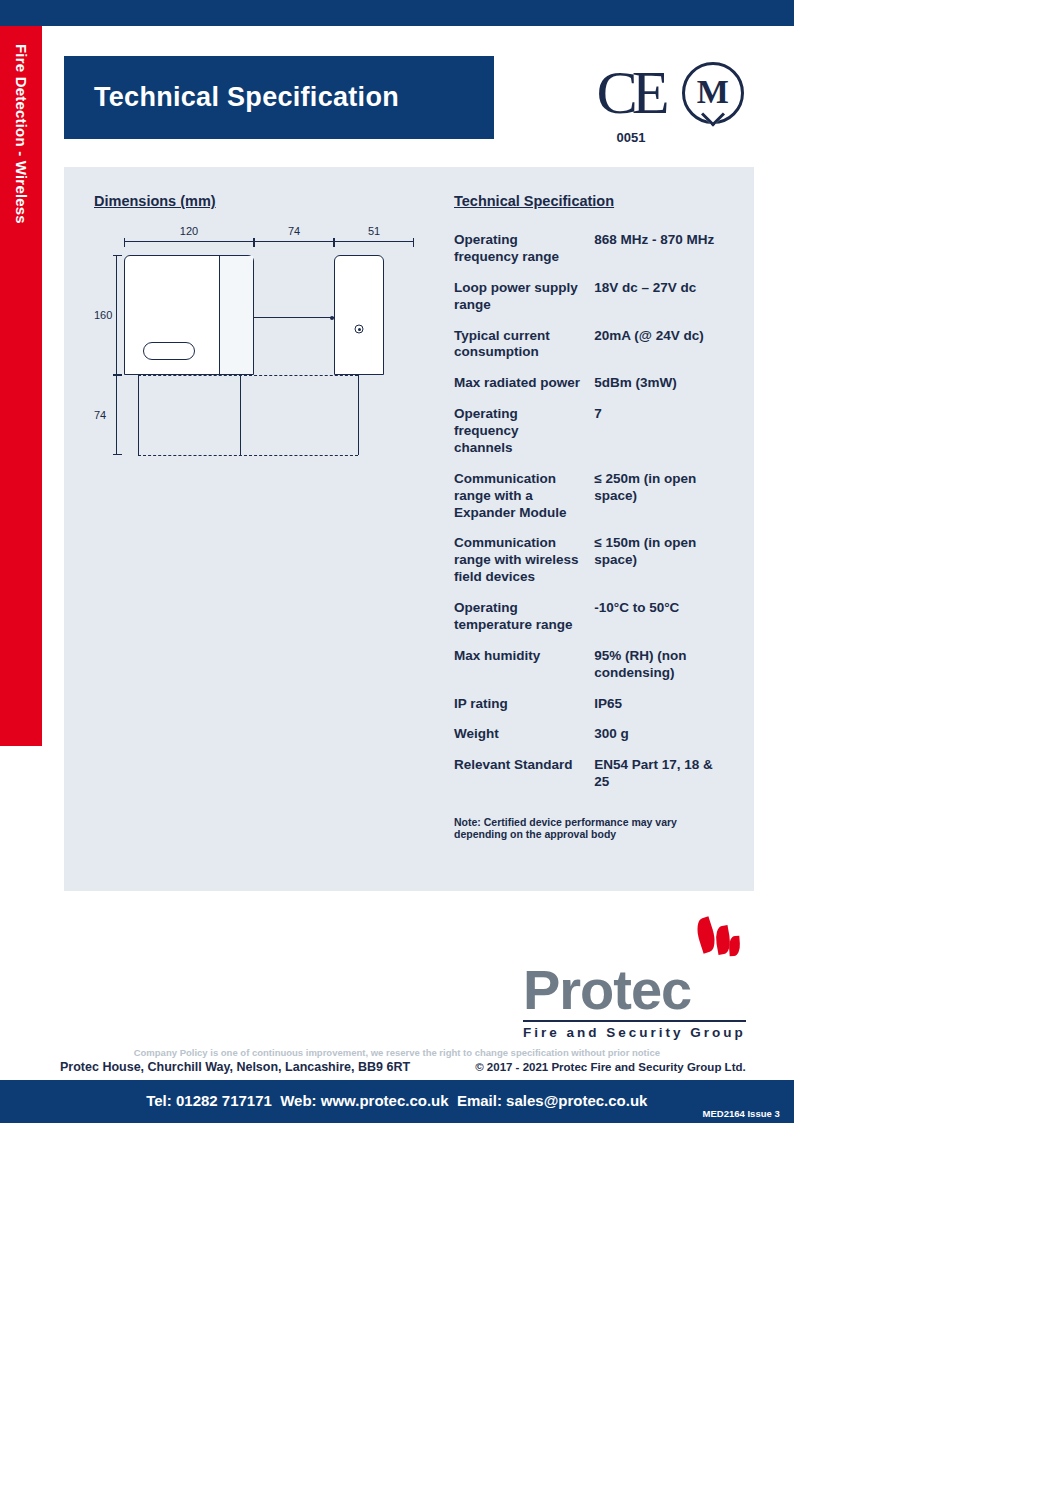Fire Detection - Wireless
Technical Specification
CE
0051
Dimensions (mm)
120
74
51
160
74
Technical Specification
| Operating frequency range | 868 MHz - 870 MHz |
| Loop power supply range | 18V dc – 27V dc |
| Typical current consumption | 20mA (@ 24V dc) |
| Max radiated power | 5dBm (3mW) |
| Operating frequency channels | 7 |
| Communication range with a Expander Module | ≤ 250m (in open space) |
| Communication range with wireless field devices | ≤ 150m (in open space) |
| Operating temperature range | -10°C to 50°C |
| Max humidity | 95% (RH) (non condensing) |
| IP rating | IP65 |
| Weight | 300 g |
| Relevant Standard | EN54 Part 17, 18 & 25 |
Note: Certified device performance may vary depending on the approval body
Protec
Fire and Security Group
Company Policy is one of continuous improvement, we reserve the right to change specification without prior notice
Protec House, Churchill Way, Nelson, Lancashire, BB9 6RT
© 2017 - 2021 Protec Fire and Security Group Ltd.
Tel: 01282 717171 Web: www.protec.co.uk Email: sales@protec.co.uk MED2164 Issue 3